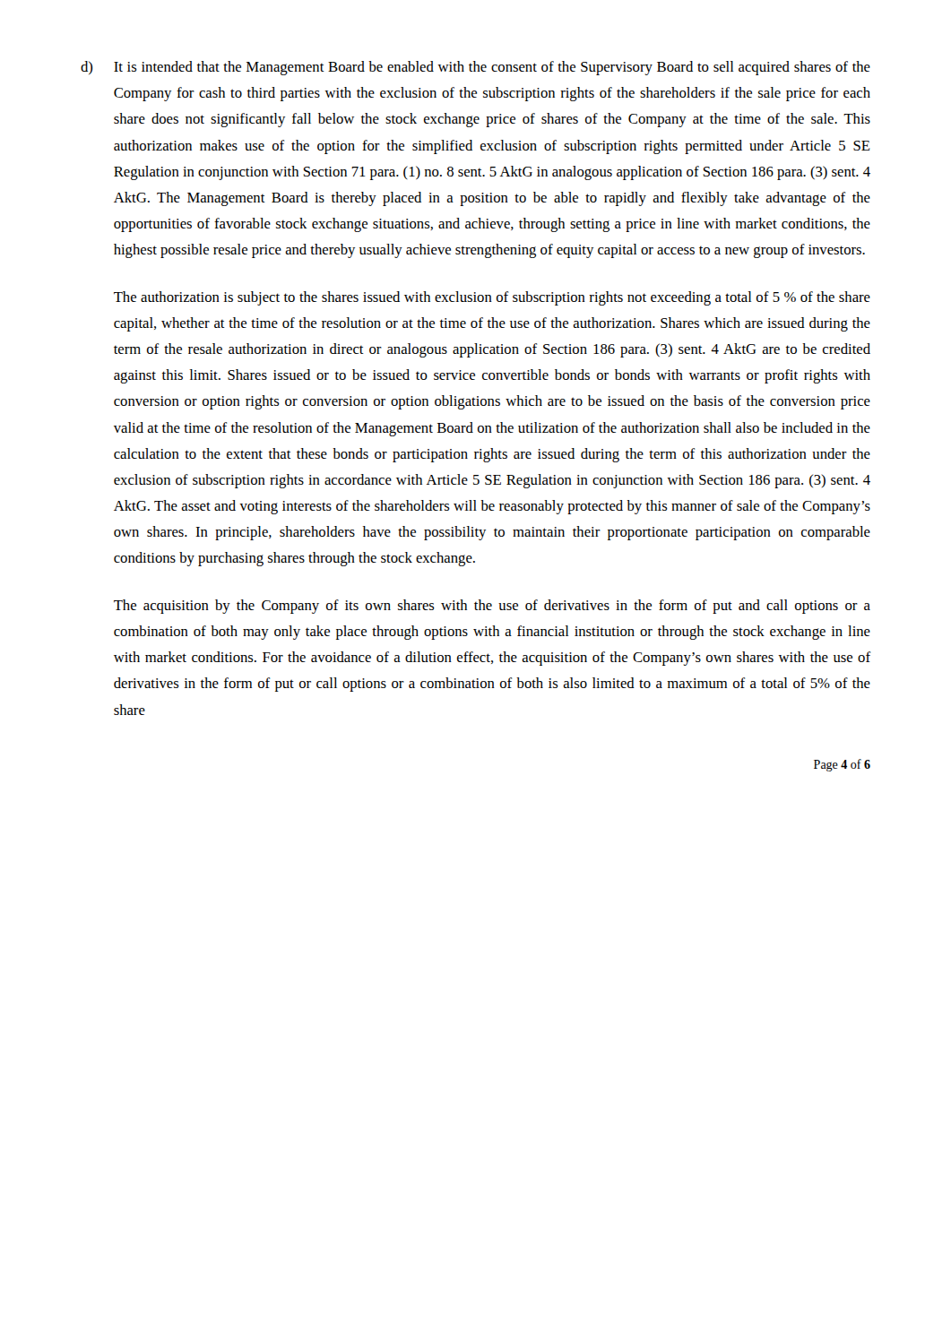d)
It is intended that the Management Board be enabled with the consent of the Supervisory Board to sell acquired shares of the Company for cash to third parties with the exclusion of the subscription rights of the shareholders if the sale price for each share does not significantly fall below the stock exchange price of shares of the Company at the time of the sale. This authorization makes use of the option for the simplified exclusion of subscription rights permitted under Article 5 SE Regulation in conjunction with Section 71 para. (1) no. 8 sent. 5 AktG in analogous application of Section 186 para. (3) sent. 4 AktG. The Management Board is thereby placed in a position to be able to rapidly and flexibly take advantage of the opportunities of favorable stock exchange situations, and achieve, through setting a price in line with market conditions, the highest possible resale price and thereby usually achieve strengthening of equity capital or access to a new group of investors.
The authorization is subject to the shares issued with exclusion of subscription rights not exceeding a total of 5 % of the share capital, whether at the time of the resolution or at the time of the use of the authorization. Shares which are issued during the term of the resale authorization in direct or analogous application of Section 186 para. (3) sent. 4 AktG are to be credited against this limit. Shares issued or to be issued to service convertible bonds or bonds with warrants or profit rights with conversion or option rights or conversion or option obligations which are to be issued on the basis of the conversion price valid at the time of the resolution of the Management Board on the utilization of the authorization shall also be included in the calculation to the extent that these bonds or participation rights are issued during the term of this authorization under the exclusion of subscription rights in accordance with Article 5 SE Regulation in conjunction with Section 186 para. (3) sent. 4 AktG. The asset and voting interests of the shareholders will be reasonably protected by this manner of sale of the Company’s own shares. In principle, shareholders have the possibility to maintain their proportionate participation on comparable conditions by purchasing shares through the stock exchange.
The acquisition by the Company of its own shares with the use of derivatives in the form of put and call options or a combination of both may only take place through options with a financial institution or through the stock exchange in line with market conditions. For the avoidance of a dilution effect, the acquisition of the Company’s own shares with the use of derivatives in the form of put or call options or a combination of both is also limited to a maximum of a total of 5% of the share
Page 4 of 6